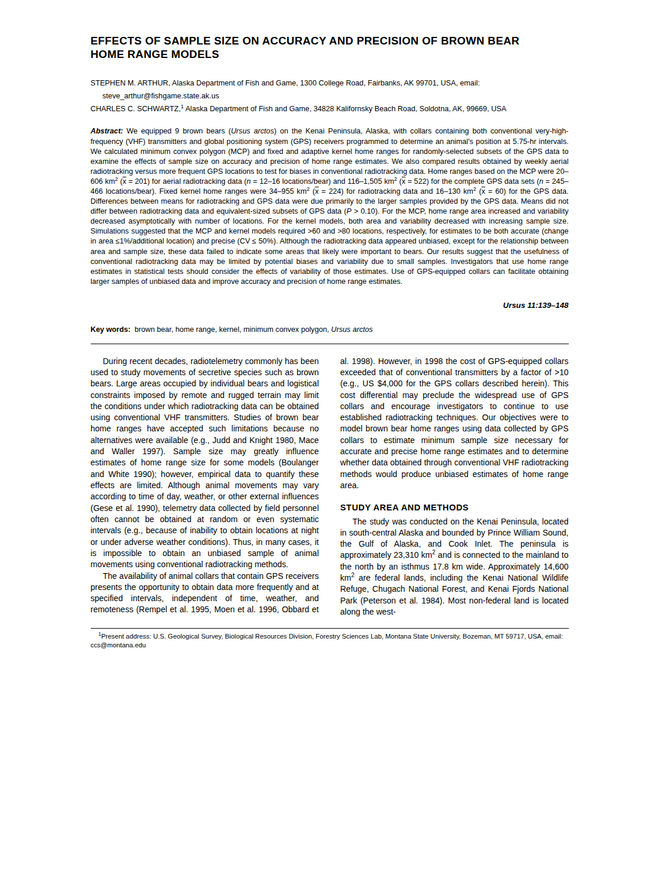EFFECTS OF SAMPLE SIZE ON ACCURACY AND PRECISION OF BROWN BEAR
HOME RANGE MODELS
STEPHEN M. ARTHUR, Alaska Department of Fish and Game, 1300 College Road, Fairbanks, AK 99701, USA, email:
steve_arthur@fishgame.state.ak.us
CHARLES C. SCHWARTZ,1 Alaska Department of Fish and Game, 34828 Kalifornsky Beach Road, Soldotna, AK, 99669, USA
Abstract: We equipped 9 brown bears (Ursus arctos) on the Kenai Peninsula, Alaska, with collars containing both conventional very-high-frequency (VHF) transmitters and global positioning system (GPS) receivers programmed to determine an animal's position at 5.75-hr intervals. We calculated minimum convex polygon (MCP) and fixed and adaptive kernel home ranges for randomly-selected subsets of the GPS data to examine the effects of sample size on accuracy and precision of home range estimates. We also compared results obtained by weekly aerial radiotracking versus more frequent GPS locations to test for biases in conventional radiotracking data. Home ranges based on the MCP were 20–606 km2 (x = 201) for aerial radiotracking data (n = 12–16 locations/bear) and 116–1,505 km2 (x = 522) for the complete GPS data sets (n = 245–466 locations/bear). Fixed kernel home ranges were 34–955 km2 (x = 224) for radiotracking data and 16–130 km2 (x = 60) for the GPS data. Differences between means for radiotracking and GPS data were due primarily to the larger samples provided by the GPS data. Means did not differ between radiotracking data and equivalent-sized subsets of GPS data (P > 0.10). For the MCP, home range area increased and variability decreased asymptotically with number of locations. For the kernel models, both area and variability decreased with increasing sample size. Simulations suggested that the MCP and kernel models required >60 and >80 locations, respectively, for estimates to be both accurate (change in area ≤1%/additional location) and precise (CV ≤ 50%). Although the radiotracking data appeared unbiased, except for the relationship between area and sample size, these data failed to indicate some areas that likely were important to bears. Our results suggest that the usefulness of conventional radiotracking data may be limited by potential biases and variability due to small samples. Investigators that use home range estimates in statistical tests should consider the effects of variability of those estimates. Use of GPS-equipped collars can facilitate obtaining larger samples of unbiased data and improve accuracy and precision of home range estimates.
Ursus 11:139–148
Key words: brown bear, home range, kernel, minimum convex polygon, Ursus arctos
During recent decades, radiotelemetry commonly has been used to study movements of secretive species such as brown bears. Large areas occupied by individual bears and logistical constraints imposed by remote and rugged terrain may limit the conditions under which radiotracking data can be obtained using conventional VHF transmitters. Studies of brown bear home ranges have accepted such limitations because no alternatives were available (e.g., Judd and Knight 1980, Mace and Waller 1997). Sample size may greatly influence estimates of home range size for some models (Boulanger and White 1990); however, empirical data to quantify these effects are limited. Although animal movements may vary according to time of day, weather, or other external influences (Gese et al. 1990), telemetry data collected by field personnel often cannot be obtained at random or even systematic intervals (e.g., because of inability to obtain locations at night or under adverse weather conditions). Thus, in many cases, it is impossible to obtain an unbiased sample of animal movements using conventional radiotracking methods.
The availability of animal collars that contain GPS receivers presents the opportunity to obtain data more frequently and at specified intervals, independent of time, weather, and remoteness (Rempel et al. 1995, Moen et al. 1996, Obbard et al. 1998). However, in 1998 the cost of GPS-equipped collars exceeded that of conventional transmitters by a factor of >10 (e.g., US $4,000 for the GPS collars described herein). This cost differential may preclude the widespread use of GPS collars and encourage investigators to continue to use established radiotracking techniques. Our objectives were to model brown bear home ranges using data collected by GPS collars to estimate minimum sample size necessary for accurate and precise home range estimates and to determine whether data obtained through conventional VHF radiotracking methods would produce unbiased estimates of home range area.
STUDY AREA AND METHODS
The study was conducted on the Kenai Peninsula, located in south-central Alaska and bounded by Prince William Sound, the Gulf of Alaska, and Cook Inlet. The peninsula is approximately 23,310 km2 and is connected to the mainland to the north by an isthmus 17.8 km wide. Approximately 14,600 km2 are federal lands, including the Kenai National Wildlife Refuge, Chugach National Forest, and Kenai Fjords National Park (Peterson et al. 1984). Most non-federal land is located along the west-
1Present address: U.S. Geological Survey, Biological Resources Division, Forestry Sciences Lab, Montana State University, Bozeman, MT 59717, USA, email: ccs@montana.edu